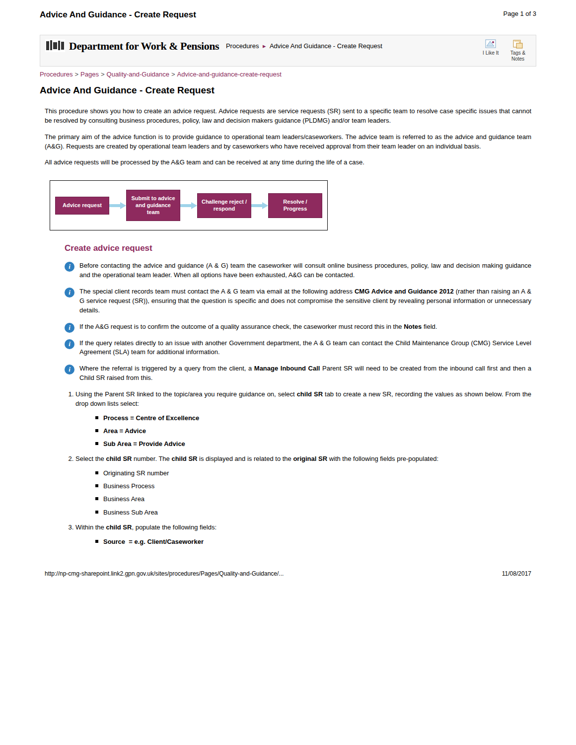Advice And Guidance - Create Request
Page 1 of 3
Department for Work & Pensions
Procedures ▸ Advice And Guidance - Create Request
I Like It
Tags & Notes
Procedures>Pages>Quality-and-Guidance>Advice-and-guidance-create-request
Advice And Guidance - Create Request
This procedure shows you how to create an advice request. Advice requests are service requests (SR) sent to a specific team to resolve case specific issues that cannot be resolved by consulting business procedures, policy, law and decision makers guidance (PLDMG) and/or team leaders.
The primary aim of the advice function is to provide guidance to operational team leaders/caseworkers. The advice team is referred to as the advice and guidance team (A&G). Requests are created by operational team leaders and by caseworkers who have received approval from their team leader on an individual basis.
All advice requests will be processed by the A&G team and can be received at any time during the life of a case.
Advice request
Submit to advice and guidance team
Challenge reject / respond
Resolve / Progress
Create advice request
i Before contacting the advice and guidance (A & G) team the caseworker will consult online business procedures, policy, law and decision making guidance and the operational team leader. When all options have been exhausted, A&G can be contacted.
i The special client records team must contact the A & G team via email at the following address CMG Advice and Guidance 2012 (rather than raising an A & G service request (SR)), ensuring that the question is specific and does not compromise the sensitive client by revealing personal information or unnecessary details.
i If the A&G request is to confirm the outcome of a quality assurance check, the caseworker must record this in the Notes field.
i If the query relates directly to an issue with another Government department, the A & G team can contact the Child Maintenance Group (CMG) Service Level Agreement (SLA) team for additional information.
i Where the referral is triggered by a query from the client, a Manage Inbound Call Parent SR will need to be created from the inbound call first and then a Child SR raised from this.
Using the Parent SR linked to the topic/area you require guidance on, select child SR tab to create a new SR, recording the values as shown below. From the drop down lists select:
Process = Centre of Excellence
Area = Advice
Sub Area = Provide Advice
Select the child SR number. The child SR is displayed and is related to the original SR with the following fields pre-populated:
Originating SR number
Business Process
Business Area
Business Sub Area
Within the child SR, populate the following fields:
Source = e.g. Client/Caseworker
http://np-cmg-sharepoint.link2.gpn.gov.uk/sites/procedures/Pages/Quality-and-Guidance/... 11/08/2017